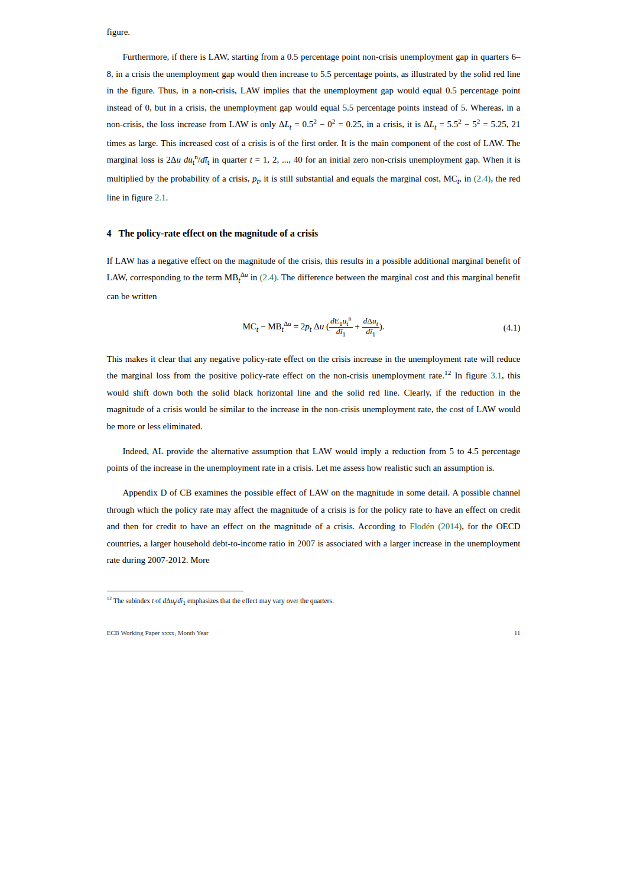figure.
Furthermore, if there is LAW, starting from a 0.5 percentage point non-crisis unemployment gap in quarters 6–8, in a crisis the unemployment gap would then increase to 5.5 percentage points, as illustrated by the solid red line in the figure. Thus, in a non-crisis, LAW implies that the unemployment gap would equal 0.5 percentage point instead of 0, but in a crisis, the unemployment gap would equal 5.5 percentage points instead of 5. Whereas, in a non-crisis, the loss increase from LAW is only ΔLt = 0.52 − 02 = 0.25, in a crisis, it is ΔLt = 5.52 − 52 = 5.25, 21 times as large. This increased cost of a crisis is of the first order. It is the main component of the cost of LAW. The marginal loss is 2Δu dutn/dīt in quarter t = 1, 2, ..., 40 for an initial zero non-crisis unemployment gap. When it is multiplied by the probability of a crisis, pt, it is still substantial and equals the marginal cost, MCt, in (2.4), the red line in figure 2.1.
4 The policy-rate effect on the magnitude of a crisis
If LAW has a negative effect on the magnitude of the crisis, this results in a possible additional marginal benefit of LAW, corresponding to the term MBtΔu in (2.4). The difference between the marginal cost and this marginal benefit can be written
MCt − MBtΔu = 2pt Δu (d E1utn dī1 + d Δut dī1). (4.1)
This makes it clear that any negative policy-rate effect on the crisis increase in the unemployment rate will reduce the marginal loss from the positive policy-rate effect on the non-crisis unemployment rate.12 In figure 3.1, this would shift down both the solid black horizontal line and the solid red line. Clearly, if the reduction in the magnitude of a crisis would be similar to the increase in the non-crisis unemployment rate, the cost of LAW would be more or less eliminated.
Indeed, AL provide the alternative assumption that LAW would imply a reduction from 5 to 4.5 percentage points of the increase in the unemployment rate in a crisis. Let me assess how realistic such an assumption is.
Appendix D of CB examines the possible effect of LAW on the magnitude in some detail. A possible channel through which the policy rate may affect the magnitude of a crisis is for the policy rate to have an effect on credit and then for credit to have an effect on the magnitude of a crisis. According to Flodén (2014), for the OECD countries, a larger household debt-to-income ratio in 2007 is associated with a larger increase in the unemployment rate during 2007-2012. More
12 The subindex t of d Δut/dī1 emphasizes that the effect may vary over the quarters.
ECB Working Paper xxxx, Month Year 11